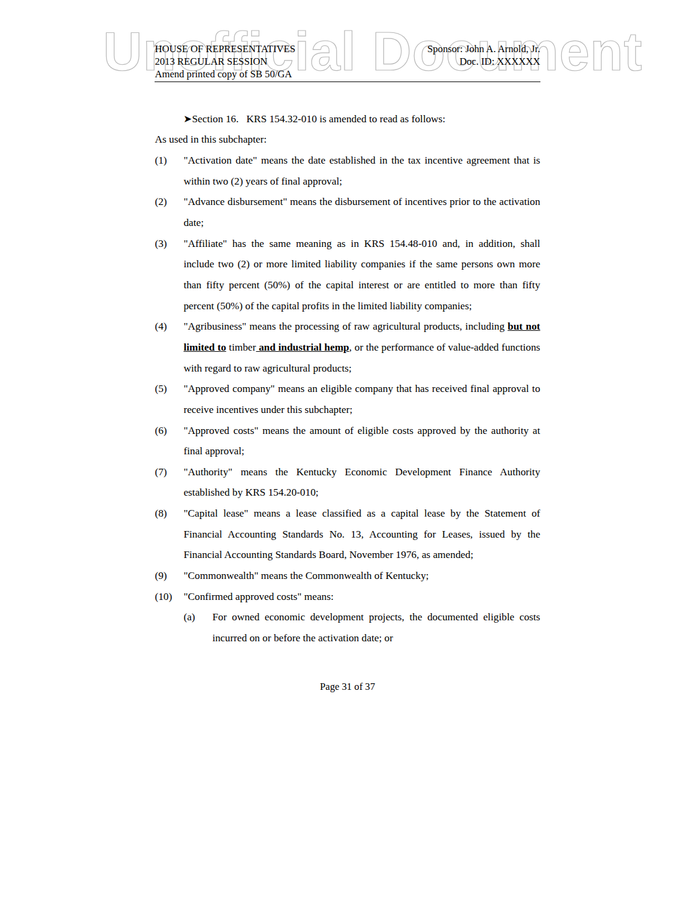Unofficial Document
HOUSE OF REPRESENTATIVES
Sponsor: John A. Arnold, Jr.
2013 REGULAR SESSION
Doc. ID: XXXXXX
Amend printed copy of SB 50/GA
➤Section 16. KRS 154.32-010 is amended to read as follows:
As used in this subchapter:
(1)"Activation date" means the date established in the tax incentive agreement that is within two (2) years of final approval;
(2)"Advance disbursement" means the disbursement of incentives prior to the activation date;
(3)"Affiliate" has the same meaning as in KRS 154.48-010 and, in addition, shall include two (2) or more limited liability companies if the same persons own more than fifty percent (50%) of the capital interest or are entitled to more than fifty percent (50%) of the capital profits in the limited liability companies;
(4)"Agribusiness" means the processing of raw agricultural products, including but not limited to timber and industrial hemp, or the performance of value-added functions with regard to raw agricultural products;
(5)"Approved company" means an eligible company that has received final approval to receive incentives under this subchapter;
(6)"Approved costs" means the amount of eligible costs approved by the authority at final approval;
(7)"Authority" means the Kentucky Economic Development Finance Authority established by KRS 154.20-010;
(8)"Capital lease" means a lease classified as a capital lease by the Statement of Financial Accounting Standards No. 13, Accounting for Leases, issued by the Financial Accounting Standards Board, November 1976, as amended;
(9)"Commonwealth" means the Commonwealth of Kentucky;
(10)"Confirmed approved costs" means:
(a) For owned economic development projects, the documented eligible costs incurred on or before the activation date; or
Page 31 of 37